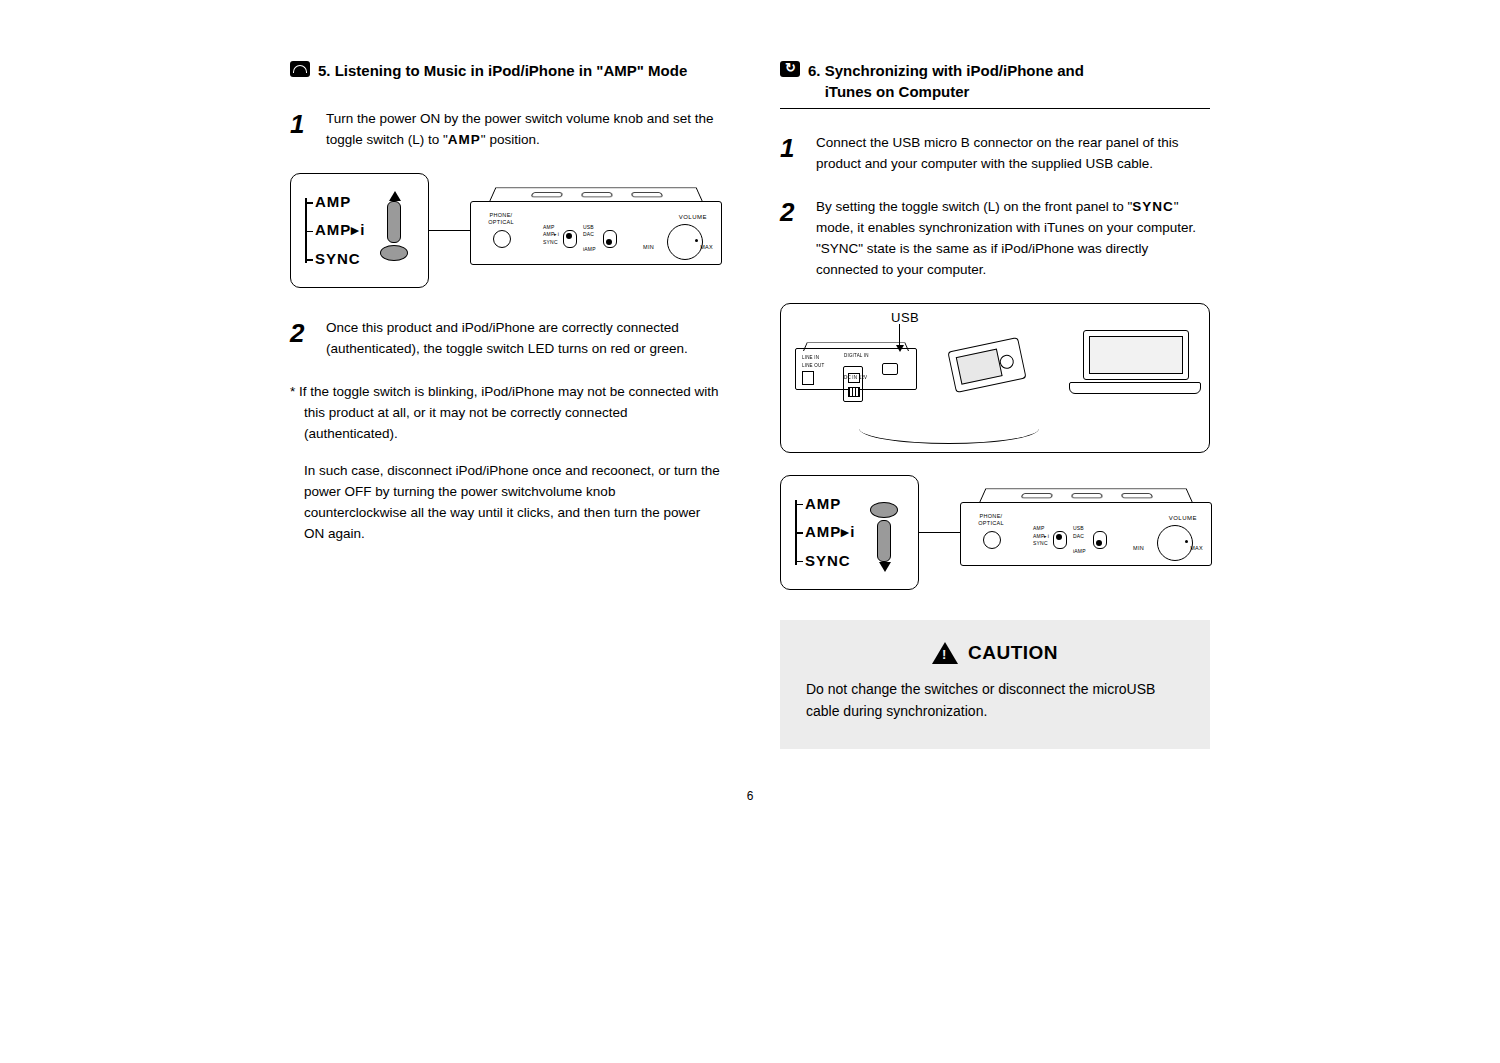5. Listening to Music in iPod/iPhone in "AMP" Mode
1
Turn the power ON by the power switch volume knob and set the toggle switch (L) to "AMP" position.
AMP
AMP▸i
SYNC
PHONE/
OPTICAL
AMP
AMP▸i
SYNC
USB
DAC
iAMP
VOLUME
MIN MAX
2
Once this product and iPod/iPhone are correctly connected (authenticated), the toggle switch LED turns on red or green.
* If the toggle switch is blinking, iPod/iPhone may not be connected with this product at all, or it may not be correctly connected (authenticated).
In such case, disconnect iPod/iPhone once and recoonect, or turn the power OFF by turning the power switchvolume knob counterclockwise all the way until it clicks, and then turn the power ON again.
6. Synchronizing with iPod/iPhone and
iTunes on Computer
1
Connect the USB micro B connector on the rear panel of this product and your computer with the supplied USB cable.
2
By setting the toggle switch (L) on the front panel to "SYNC" mode, it enables synchronization with iTunes on your computer. "SYNC" state is the same as if iPod/iPhone was directly connected to your computer.
USB
LINE IN
LINE OUT
DIGITAL IN
DC IN 12V
AMP
AMP▸i
SYNC
PHONE/
OPTICAL
AMP
AMP▸i
SYNC
USB
DAC
iAMP
VOLUME
MIN MAX
CAUTION
Do not change the switches or disconnect the microUSB cable during synchronization.
6